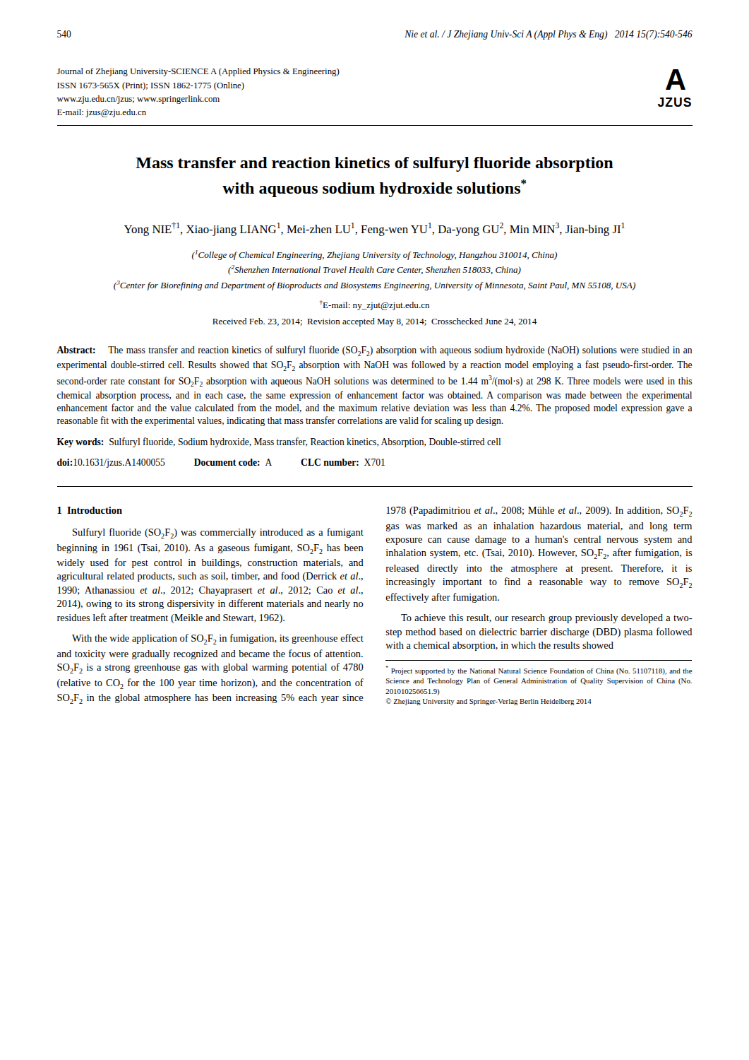540 Nie et al. / J Zhejiang Univ-Sci A (Appl Phys & Eng) 2014 15(7):540-546
Journal of Zhejiang University-SCIENCE A (Applied Physics & Engineering)
ISSN 1673-565X (Print); ISSN 1862-1775 (Online)
www.zju.edu.cn/jzus; www.springerlink.com
E-mail: jzus@zju.edu.cn
A
JZUS
Mass transfer and reaction kinetics of sulfuryl fluoride absorption
with aqueous sodium hydroxide solutions*
Yong NIE†1, Xiao-jiang LIANG1, Mei-zhen LU1, Feng-wen YU1, Da-yong GU2, Min MIN3, Jian-bing JI1
(1College of Chemical Engineering, Zhejiang University of Technology, Hangzhou 310014, China)
(2Shenzhen International Travel Health Care Center, Shenzhen 518033, China)
(3Center for Biorefining and Department of Bioproducts and Biosystems Engineering, University of Minnesota, Saint Paul, MN 55108, USA)
†E-mail: ny_zjut@zjut.edu.cn
Received Feb. 23, 2014; Revision accepted May 8, 2014; Crosschecked June 24, 2014
Abstract: The mass transfer and reaction kinetics of sulfuryl fluoride (SO2F2) absorption with aqueous sodium hydroxide (NaOH) solutions were studied in an experimental double-stirred cell. Results showed that SO2F2 absorption with NaOH was followed by a reaction model employing a fast pseudo-first-order. The second-order rate constant for SO2F2 absorption with aqueous NaOH solutions was determined to be 1.44 m3/(mol·s) at 298 K. Three models were used in this chemical absorption process, and in each case, the same expression of enhancement factor was obtained. A comparison was made between the experimental enhancement factor and the value calculated from the model, and the maximum relative deviation was less than 4.2%. The proposed model expression gave a reasonable fit with the experimental values, indicating that mass transfer correlations are valid for scaling up design.
Key words: Sulfuryl fluoride, Sodium hydroxide, Mass transfer, Reaction kinetics, Absorption, Double-stirred cell
doi: 10.1631/jzus.A1400055 Document code: A CLC number: X701
1 Introduction
Sulfuryl fluoride (SO2F2) was commercially introduced as a fumigant beginning in 1961 (Tsai, 2010). As a gaseous fumigant, SO2F2 has been widely used for pest control in buildings, construction materials, and agricultural related products, such as soil, timber, and food (Derrick et al., 1990; Athanassiou et al., 2012; Chayaprasert et al., 2012; Cao et al., 2014), owing to its strong dispersivity in different materials and nearly no residues left after treatment (Meikle and Stewart, 1962).
With the wide application of SO2F2 in fumigation, its greenhouse effect and toxicity were gradually recognized and became the focus of attention. SO2F2 is a strong greenhouse gas with global warming potential of 4780 (relative to CO2 for the 100 year time horizon), and the concentration of SO2F2 in the global atmosphere has been increasing 5% each year since 1978 (Papadimitriou et al., 2008; Mühle et al., 2009). In addition, SO2F2 gas was marked as an inhalation hazardous material, and long term exposure can cause damage to a human's central nervous system and inhalation system, etc. (Tsai, 2010). However, SO2F2, after fumigation, is released directly into the atmosphere at present. Therefore, it is increasingly important to find a reasonable way to remove SO2F2 effectively after fumigation.
To achieve this result, our research group previously developed a two-step method based on dielectric barrier discharge (DBD) plasma followed with a chemical absorption, in which the results showed
* Project supported by the National Natural Science Foundation of China (No. 51107118), and the Science and Technology Plan of General Administration of Quality Supervision of China (No. 201010256651.9)
© Zhejiang University and Springer-Verlag Berlin Heidelberg 2014